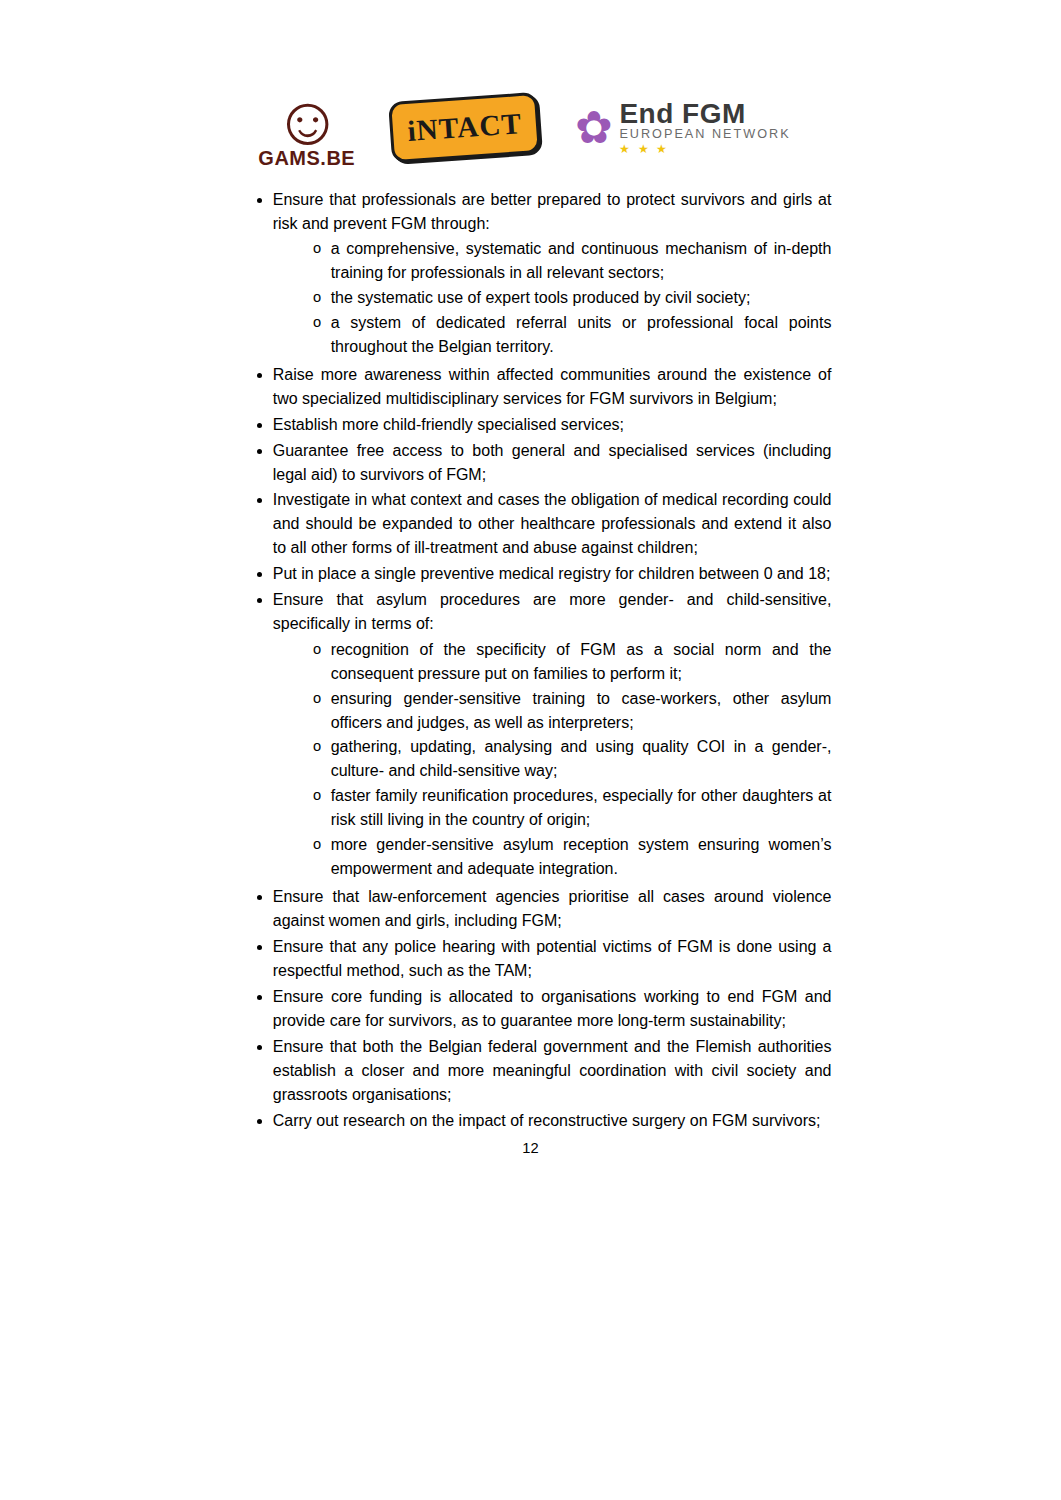☺ GAMS.BE
iNTACT
✿ End FGM EUROPEAN NETWORK ★ ★ ★
Ensure that professionals are better prepared to protect survivors and girls at risk and prevent FGM through:
a comprehensive, systematic and continuous mechanism of in-depth training for professionals in all relevant sectors;
the systematic use of expert tools produced by civil society;
a system of dedicated referral units or professional focal points throughout the Belgian territory.
Raise more awareness within affected communities around the existence of two specialized multidisciplinary services for FGM survivors in Belgium;
Establish more child-friendly specialised services;
Guarantee free access to both general and specialised services (including legal aid) to survivors of FGM;
Investigate in what context and cases the obligation of medical recording could and should be expanded to other healthcare professionals and extend it also to all other forms of ill-treatment and abuse against children;
Put in place a single preventive medical registry for children between 0 and 18;
Ensure that asylum procedures are more gender- and child-sensitive, specifically in terms of:
recognition of the specificity of FGM as a social norm and the consequent pressure put on families to perform it;
ensuring gender-sensitive training to case-workers, other asylum officers and judges, as well as interpreters;
gathering, updating, analysing and using quality COI in a gender-, culture- and child-sensitive way;
faster family reunification procedures, especially for other daughters at risk still living in the country of origin;
more gender-sensitive asylum reception system ensuring women’s empowerment and adequate integration.
Ensure that law-enforcement agencies prioritise all cases around violence against women and girls, including FGM;
Ensure that any police hearing with potential victims of FGM is done using a respectful method, such as the TAM;
Ensure core funding is allocated to organisations working to end FGM and provide care for survivors, as to guarantee more long-term sustainability;
Ensure that both the Belgian federal government and the Flemish authorities establish a closer and more meaningful coordination with civil society and grassroots organisations;
Carry out research on the impact of reconstructive surgery on FGM survivors;
12